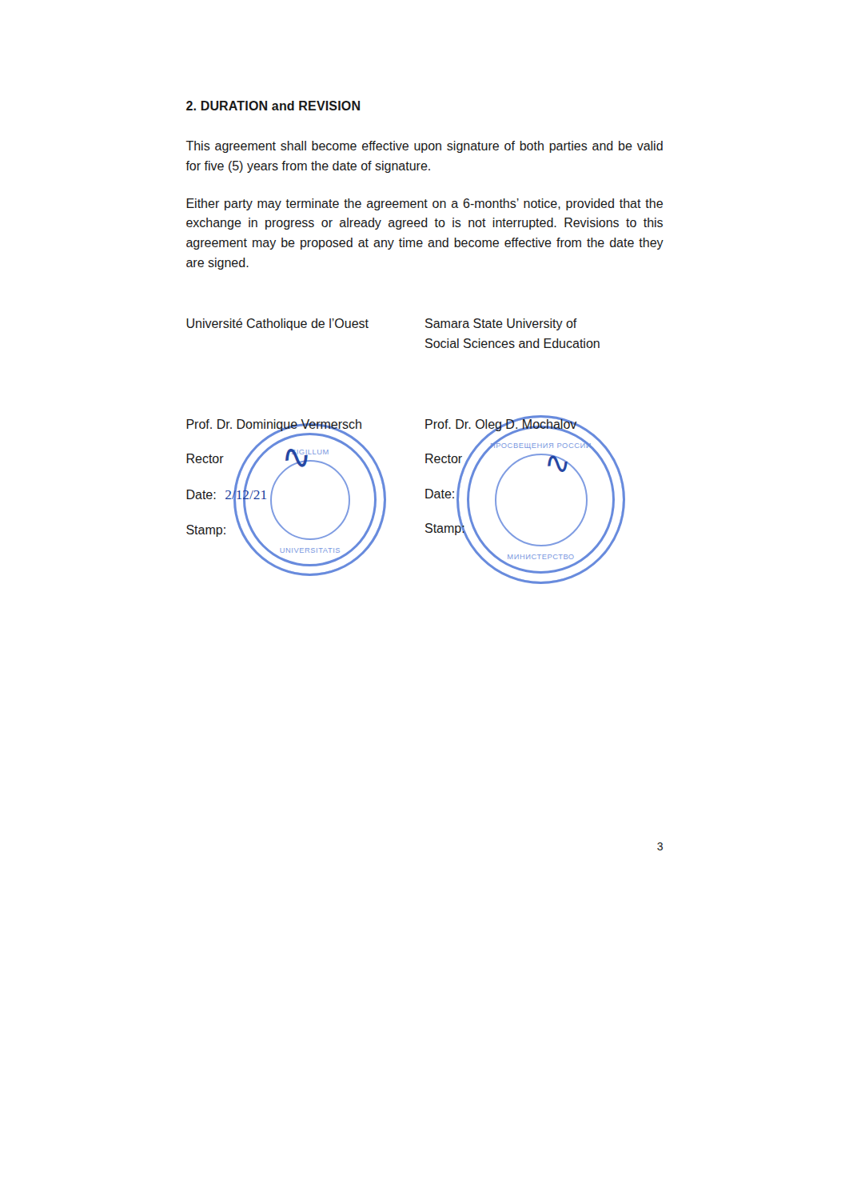2. DURATION and REVISION
This agreement shall become effective upon signature of both parties and be valid for five (5) years from the date of signature.
Either party may terminate the agreement on a 6-months’ notice, provided that the exchange in progress or already agreed to is not interrupted. Revisions to this agreement may be proposed at any time and become effective from the date they are signed.
| Université Catholique de l’Ouest | Samara State University of Social Sciences and Education |
| SIGILLUM UNIVERSITATIS ∿ Prof. Dr. Dominique Vermersch Rector Date: 2/12/21 Stamp: | ПРОСВЕЩЕНИЯ РОССИИ МИНИСТЕРСТВО ∿ Prof. Dr. Oleg D. Mochalov Rector Date: Stamp: |
3